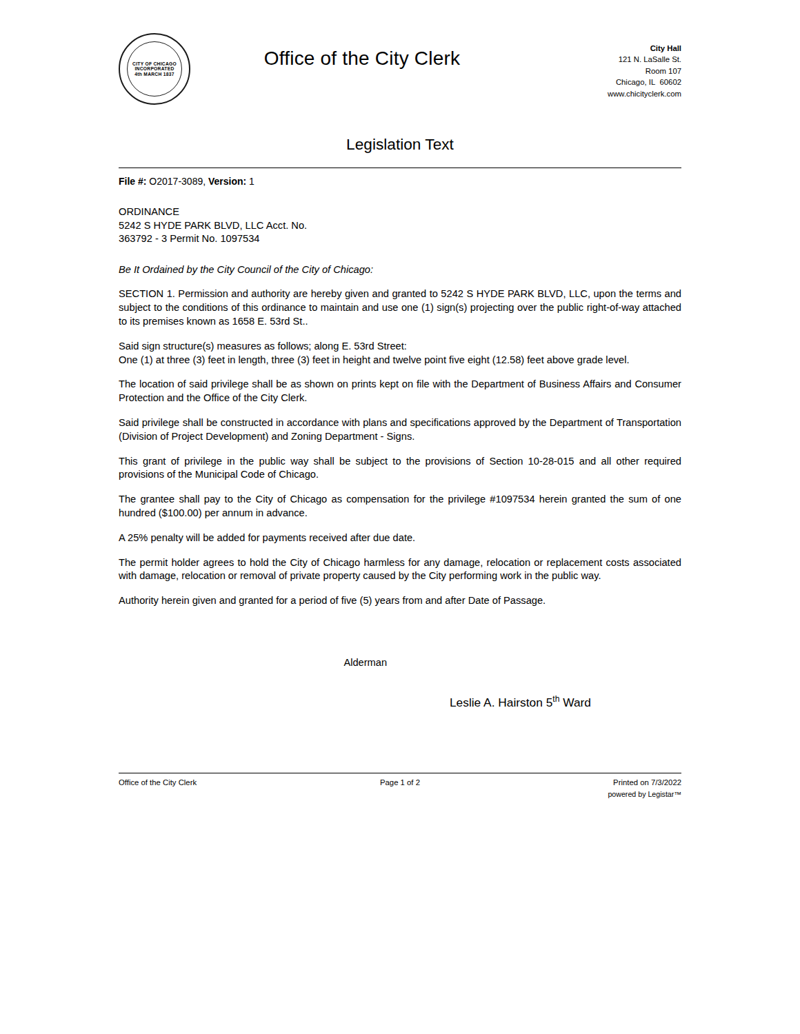CITY OF CHICAGO
INCORPORATED
4th MARCH 1837
Office of the City Clerk
City Hall
121 N. LaSalle St.
Room 107
Chicago, IL 60602
www.chicityclerk.com
Legislation Text
File #: O2017-3089, Version: 1
ORDINANCE
5242 S HYDE PARK BLVD, LLC Acct. No.
363792 - 3 Permit No. 1097534
Be It Ordained by the City Council of the City of Chicago:
SECTION 1. Permission and authority are hereby given and granted to 5242 S HYDE PARK BLVD, LLC, upon the terms and subject to the conditions of this ordinance to maintain and use one (1) sign(s) projecting over the public right-of-way attached to its premises known as 1658 E. 53rd St..
Said sign structure(s) measures as follows; along E. 53rd Street:
One (1) at three (3) feet in length, three (3) feet in height and twelve point five eight (12.58) feet above grade level.
The location of said privilege shall be as shown on prints kept on file with the Department of Business Affairs and Consumer Protection and the Office of the City Clerk.
Said privilege shall be constructed in accordance with plans and specifications approved by the Department of Transportation (Division of Project Development) and Zoning Department - Signs.
This grant of privilege in the public way shall be subject to the provisions of Section 10-28-015 and all other required provisions of the Municipal Code of Chicago.
The grantee shall pay to the City of Chicago as compensation for the privilege #1097534 herein granted the sum of one hundred ($100.00) per annum in advance.
A 25% penalty will be added for payments received after due date.
The permit holder agrees to hold the City of Chicago harmless for any damage, relocation or replacement costs associated with damage, relocation or removal of private property caused by the City performing work in the public way.
Authority herein given and granted for a period of five (5) years from and after Date of Passage.
Alderman
Leslie A. Hairston 5th Ward
Office of the City Clerk
Page 1 of 2
Printed on 7/3/2022 powered by Legistar™